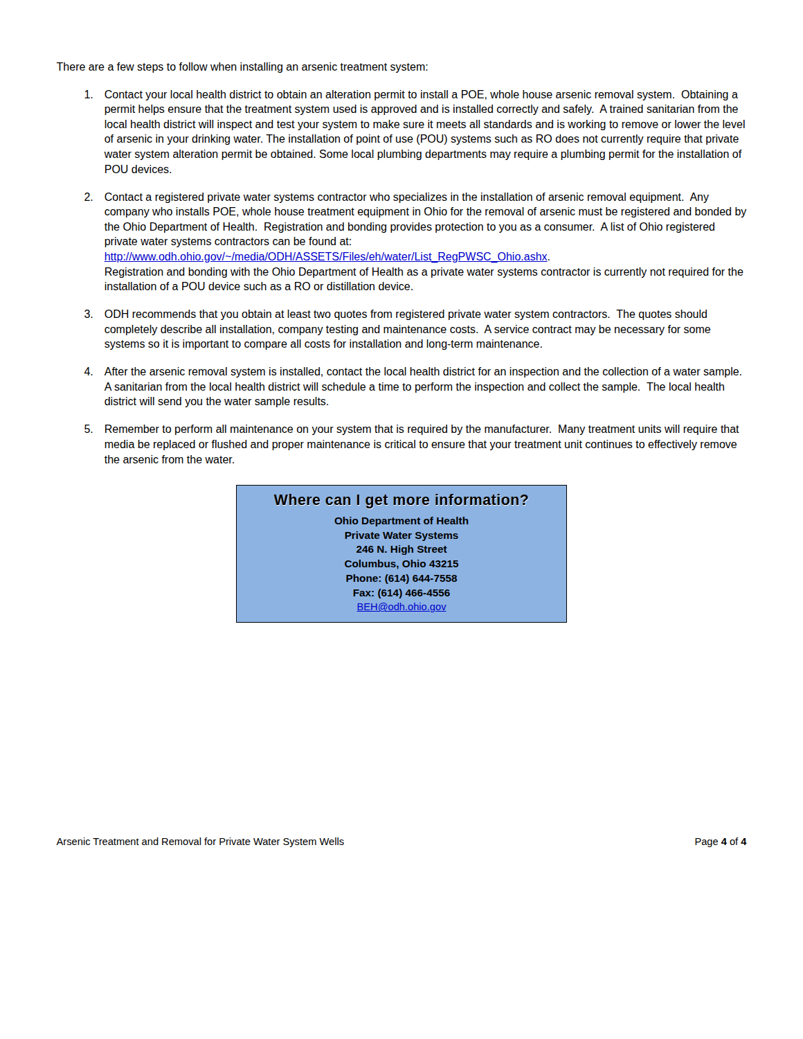There are a few steps to follow when installing an arsenic treatment system:
Contact your local health district to obtain an alteration permit to install a POE, whole house arsenic removal system. Obtaining a permit helps ensure that the treatment system used is approved and is installed correctly and safely. A trained sanitarian from the local health district will inspect and test your system to make sure it meets all standards and is working to remove or lower the level of arsenic in your drinking water. The installation of point of use (POU) systems such as RO does not currently require that private water system alteration permit be obtained. Some local plumbing departments may require a plumbing permit for the installation of POU devices.
Contact a registered private water systems contractor who specializes in the installation of arsenic removal equipment. Any company who installs POE, whole house treatment equipment in Ohio for the removal of arsenic must be registered and bonded by the Ohio Department of Health. Registration and bonding provides protection to you as a consumer. A list of Ohio registered private water systems contractors can be found at:
http://www.odh.ohio.gov/~/media/ODH/ASSETS/Files/eh/water/List_RegPWSC_Ohio.ashx.
Registration and bonding with the Ohio Department of Health as a private water systems contractor is currently not required for the installation of a POU device such as a RO or distillation device.
ODH recommends that you obtain at least two quotes from registered private water system contractors. The quotes should completely describe all installation, company testing and maintenance costs. A service contract may be necessary for some systems so it is important to compare all costs for installation and long-term maintenance.
After the arsenic removal system is installed, contact the local health district for an inspection and the collection of a water sample. A sanitarian from the local health district will schedule a time to perform the inspection and collect the sample. The local health district will send you the water sample results.
Remember to perform all maintenance on your system that is required by the manufacturer. Many treatment units will require that media be replaced or flushed and proper maintenance is critical to ensure that your treatment unit continues to effectively remove the arsenic from the water.
Where can I get more information?
Ohio Department of Health
Private Water Systems
246 N. High Street
Columbus, Ohio 43215
Phone: (614) 644-7558
Fax: (614) 466-4556
BEH@odh.ohio.gov
Arsenic Treatment and Removal for Private Water System Wells Page 4 of 4